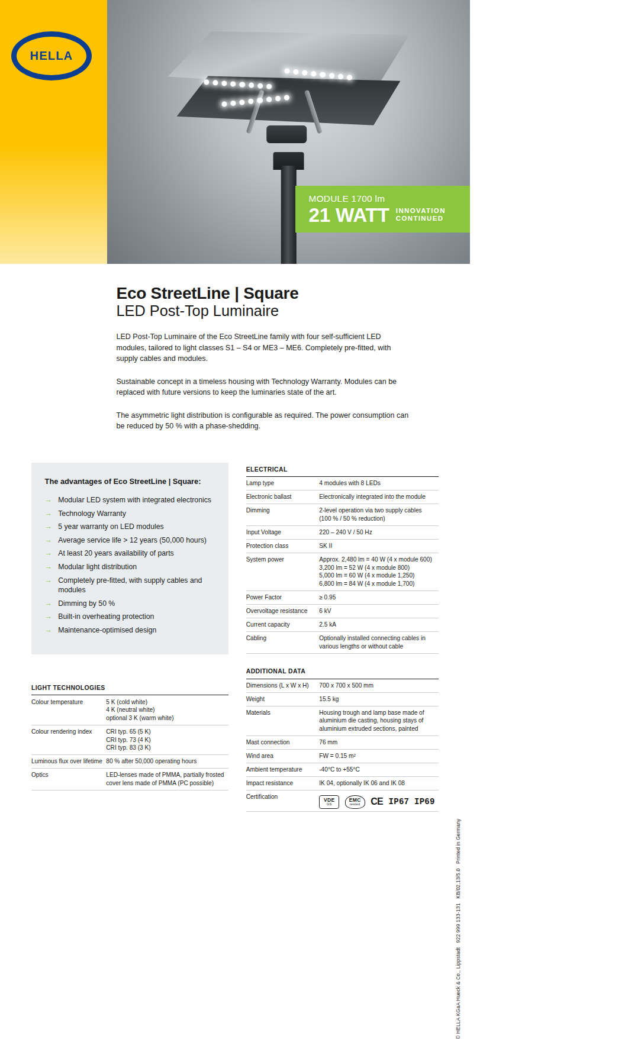HELLA
MODULE 1700 lm
21 WATT INNOVATION
CONTINUED
Eco StreetLine | SquareLED Post-Top Luminaire
LED Post-Top Luminaire of the Eco StreetLine family with four self-sufficient LED modules, tailored to light classes S1 – S4 or ME3 – ME6. Completely pre-fitted, with supply cables and modules.
Sustainable concept in a timeless housing with Technology Warranty. Modules can be replaced with future versions to keep the luminaries state of the art.
The asymmetric light distribution is configurable as required. The power consumption can be reduced by 50 % with a phase-shedding.
The advantages of Eco StreetLine | Square:
Modular LED system with integrated electronics
Technology Warranty
5 year warranty on LED modules
Average service life > 12 years (50,000 hours)
At least 20 years availability of parts
Modular light distribution
Completely pre-fitted, with supply cables and modules
Dimming by 50 %
Built-in overheating protection
Maintenance-optimised design
LIGHT TECHNOLOGIES
| Colour temperature | 5 K (cold white) 4 K (neutral white) optional 3 K (warm white) |
| Colour rendering index | CRI typ. 65 (5 K) CRI typ. 73 (4 K) CRI typ. 83 (3 K) |
| Luminous flux over lifetime | 80 % after 50,000 operating hours |
| Optics | LED-lenses made of PMMA, partially frosted cover lens made of PMMA (PC possible) |
ELECTRICAL
| Lamp type | 4 modules with 8 LEDs |
| Electronic ballast | Electronically integrated into the module |
| Dimming | 2-level operation via two supply cables (100 % / 50 % reduction) |
| Input Voltage | 220 – 240 V / 50 Hz |
| Protection class | SK II |
| System power | Approx. 2,480 lm = 40 W (4 x module 600) 3,200 lm = 52 W (4 x module 800) 5,000 lm = 60 W (4 x module 1,250) 6,800 lm = 84 W (4 x module 1,700) |
| Power Factor | ≥ 0.95 |
| Overvoltage resistance | 6 kV |
| Current capacity | 2.5 kA |
| Cabling | Optionally installed connecting cables in various lengths or without cable |
ADDITIONAL DATA
| Dimensions (L x W x H) | 700 x 700 x 500 mm |
| Weight | 15.5 kg |
| Materials | Housing trough and lamp base made of aluminium die casting, housing stays of aluminium extruded sections, painted |
| Mast connection | 76 mm |
| Wind area | FW = 0.15 m² |
| Ambient temperature | -40°C to +55°C |
| Impact resistance | IK 04, optionally IK 06 and IK 08 |
| Certification | VDE GS EMC tested CE IP67 IP69 |
© HELLA KGaA Hueck & Co., Lippstadt 922 999 133-131 KB/02.13/5.0 Printed in Germany